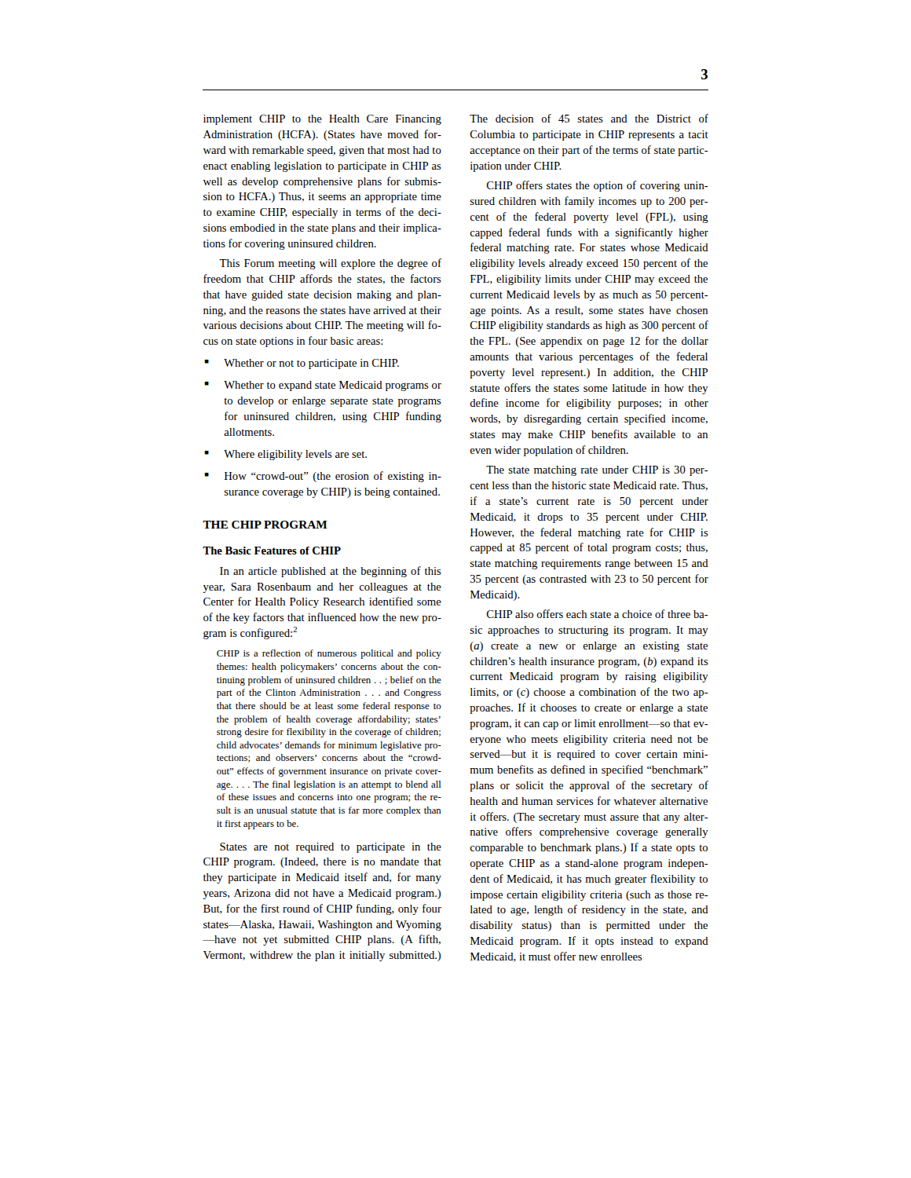3
implement CHIP to the Health Care Financing Administration (HCFA). (States have moved forward with remarkable speed, given that most had to enact enabling legislation to participate in CHIP as well as develop comprehensive plans for submission to HCFA.) Thus, it seems an appropriate time to examine CHIP, especially in terms of the decisions embodied in the state plans and their implications for covering uninsured children.
This Forum meeting will explore the degree of freedom that CHIP affords the states, the factors that have guided state decision making and planning, and the reasons the states have arrived at their various decisions about CHIP. The meeting will focus on state options in four basic areas:
Whether or not to participate in CHIP.
Whether to expand state Medicaid programs or to develop or enlarge separate state programs for uninsured children, using CHIP funding allotments.
Where eligibility levels are set.
How “crowd-out” (the erosion of existing insurance coverage by CHIP) is being contained.
THE CHIP PROGRAM
The Basic Features of CHIP
In an article published at the beginning of this year, Sara Rosenbaum and her colleagues at the Center for Health Policy Research identified some of the key factors that influenced how the new program is configured:2
CHIP is a reflection of numerous political and policy themes: health policymakers’ concerns about the continuing problem of uninsured children . . ; belief on the part of the Clinton Administration . . . and Congress that there should be at least some federal response to the problem of health coverage affordability; states’ strong desire for flexibility in the coverage of children; child advocates’ demands for minimum legislative protections; and observers’ concerns about the “crowd-out” effects of government insurance on private coverage. . . . The final legislation is an attempt to blend all of these issues and concerns into one program; the result is an unusual statute that is far more complex than it first appears to be.
States are not required to participate in the CHIP program. (Indeed, there is no mandate that they participate in Medicaid itself and, for many years, Arizona did not have a Medicaid program.) But, for the first round of CHIP funding, only four states—Alaska, Hawaii, Washington and Wyoming—have not yet submitted CHIP plans. (A fifth, Vermont, withdrew the plan it initially submitted.) The decision of 45 states and the District of Columbia to participate in CHIP represents a tacit acceptance on their part of the terms of state participation under CHIP.
CHIP offers states the option of covering uninsured children with family incomes up to 200 percent of the federal poverty level (FPL), using capped federal funds with a significantly higher federal matching rate. For states whose Medicaid eligibility levels already exceed 150 percent of the FPL, eligibility limits under CHIP may exceed the current Medicaid levels by as much as 50 percentage points. As a result, some states have chosen CHIP eligibility standards as high as 300 percent of the FPL. (See appendix on page 12 for the dollar amounts that various percentages of the federal poverty level represent.) In addition, the CHIP statute offers the states some latitude in how they define income for eligibility purposes; in other words, by disregarding certain specified income, states may make CHIP benefits available to an even wider population of children.
The state matching rate under CHIP is 30 percent less than the historic state Medicaid rate. Thus, if a state’s current rate is 50 percent under Medicaid, it drops to 35 percent under CHIP. However, the federal matching rate for CHIP is capped at 85 percent of total program costs; thus, state matching requirements range between 15 and 35 percent (as contrasted with 23 to 50 percent for Medicaid).
CHIP also offers each state a choice of three basic approaches to structuring its program. It may (a) create a new or enlarge an existing state children’s health insurance program, (b) expand its current Medicaid program by raising eligibility limits, or (c) choose a combination of the two approaches. If it chooses to create or enlarge a state program, it can cap or limit enrollment—so that everyone who meets eligibility criteria need not be served—but it is required to cover certain minimum benefits as defined in specified “benchmark” plans or solicit the approval of the secretary of health and human services for whatever alternative it offers. (The secretary must assure that any alternative offers comprehensive coverage generally comparable to benchmark plans.) If a state opts to operate CHIP as a stand-alone program independent of Medicaid, it has much greater flexibility to impose certain eligibility criteria (such as those related to age, length of residency in the state, and disability status) than is permitted under the Medicaid program. If it opts instead to expand Medicaid, it must offer new enrollees